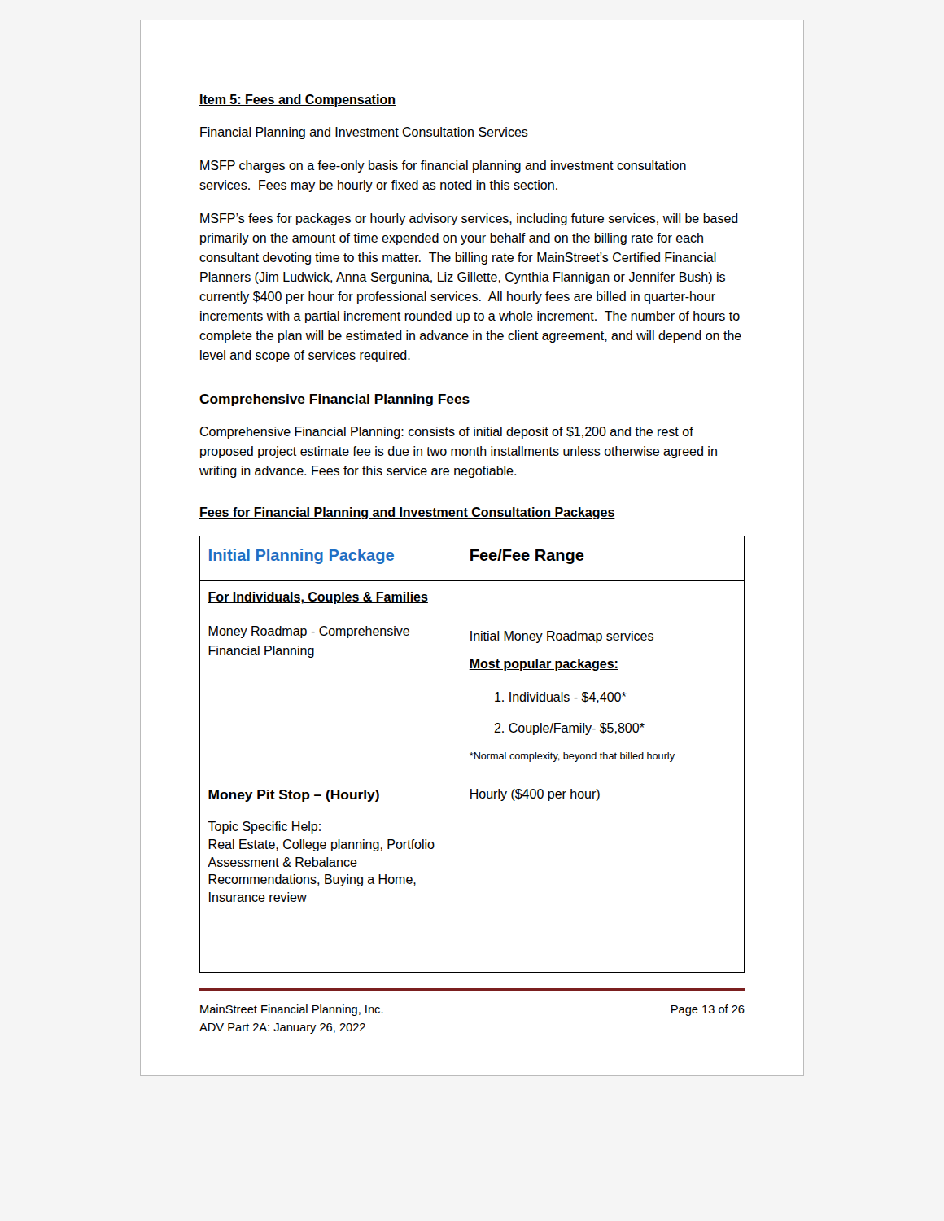Item 5: Fees and Compensation
Financial Planning and Investment Consultation Services
MSFP charges on a fee-only basis for financial planning and investment consultation services. Fees may be hourly or fixed as noted in this section.
MSFP’s fees for packages or hourly advisory services, including future services, will be based primarily on the amount of time expended on your behalf and on the billing rate for each consultant devoting time to this matter. The billing rate for MainStreet’s Certified Financial Planners (Jim Ludwick, Anna Sergunina, Liz Gillette, Cynthia Flannigan or Jennifer Bush) is currently $400 per hour for professional services. All hourly fees are billed in quarter-hour increments with a partial increment rounded up to a whole increment. The number of hours to complete the plan will be estimated in advance in the client agreement, and will depend on the level and scope of services required.
Comprehensive Financial Planning Fees
Comprehensive Financial Planning: consists of initial deposit of $1,200 and the rest of proposed project estimate fee is due in two month installments unless otherwise agreed in writing in advance. Fees for this service are negotiable.
Fees for Financial Planning and Investment Consultation Packages
| Initial Planning Package | Fee/Fee Range |
| For Individuals, Couples & Families Money Roadmap - Comprehensive Financial Planning | Initial Money Roadmap services Most popular packages: Individuals - $4,400* Couple/Family- $5,800* *Normal complexity, beyond that billed hourly |
| Money Pit Stop – (Hourly) Topic Specific Help: Real Estate, College planning, Portfolio Assessment & Rebalance Recommendations, Buying a Home, Insurance review | Hourly ($400 per hour) |
MainStreet Financial Planning, Inc.
ADV Part 2A: January 26, 2022
Page 13 of 26